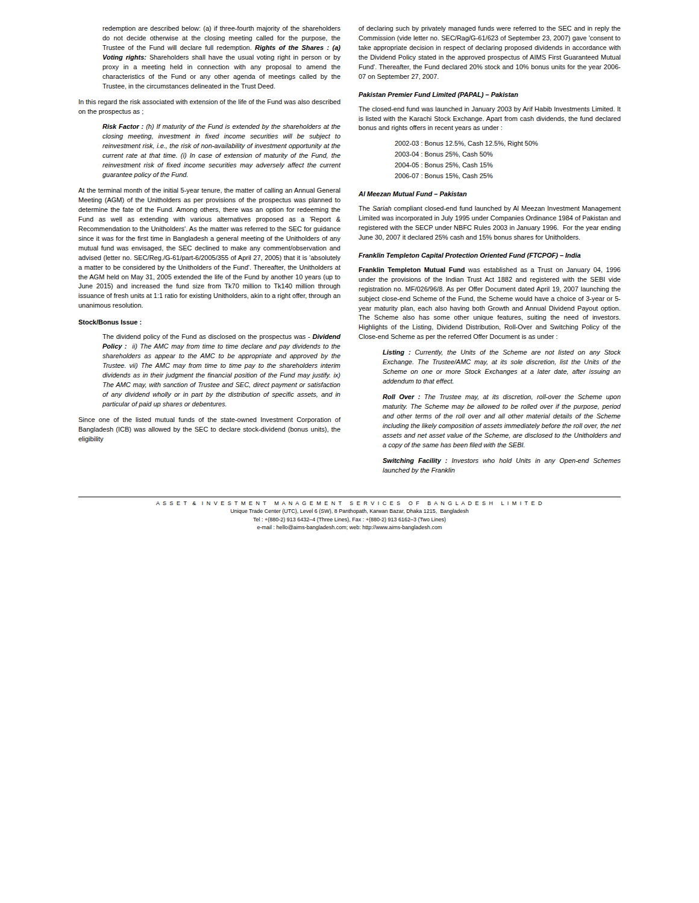redemption are described below: (a) if three-fourth majority of the shareholders do not decide otherwise at the closing meeting called for the purpose, the Trustee of the Fund will declare full redemption. Rights of the Shares : (a) Voting rights: Shareholders shall have the usual voting right in person or by proxy in a meeting held in connection with any proposal to amend the characteristics of the Fund or any other agenda of meetings called by the Trustee, in the circumstances delineated in the Trust Deed.
In this regard the risk associated with extension of the life of the Fund was also described on the prospectus as ;
Risk Factor : (h) If maturity of the Fund is extended by the shareholders at the closing meeting, investment in fixed income securities will be subject to reinvestment risk, i.e., the risk of non-availability of investment opportunity at the current rate at that time. (i) In case of extension of maturity of the Fund, the reinvestment risk of fixed income securities may adversely affect the current guarantee policy of the Fund.
At the terminal month of the initial 5-year tenure, the matter of calling an Annual General Meeting (AGM) of the Unitholders as per provisions of the prospectus was planned to determine the fate of the Fund. Among others, there was an option for redeeming the Fund as well as extending with various alternatives proposed as a 'Report & Recommendation to the Unitholders'. As the matter was referred to the SEC for guidance since it was for the first time in Bangladesh a general meeting of the Unitholders of any mutual fund was envisaged, the SEC declined to make any comment/observation and advised (letter no. SEC/Reg./G-61/part-6/2005/355 of April 27, 2005) that it is 'absolutely a matter to be considered by the Unitholders of the Fund'. Thereafter, the Unitholders at the AGM held on May 31, 2005 extended the life of the Fund by another 10 years (up to June 2015) and increased the fund size from Tk70 million to Tk140 million through issuance of fresh units at 1:1 ratio for existing Unitholders, akin to a right offer, through an unanimous resolution.
Stock/Bonus Issue :
The dividend policy of the Fund as disclosed on the prospectus was - Dividend Policy : ii) The AMC may from time to time declare and pay dividends to the shareholders as appear to the AMC to be appropriate and approved by the Trustee. vii) The AMC may from time to time pay to the shareholders interim dividends as in their judgment the financial position of the Fund may justify. ix) The AMC may, with sanction of Trustee and SEC, direct payment or satisfaction of any dividend wholly or in part by the distribution of specific assets, and in particular of paid up shares or debentures.
Since one of the listed mutual funds of the state-owned Investment Corporation of Bangladesh (ICB) was allowed by the SEC to declare stock-dividend (bonus units), the eligibility
of declaring such by privately managed funds were referred to the SEC and in reply the Commission (vide letter no. SEC/Rag/G-61/623 of September 23, 2007) gave 'consent to take appropriate decision in respect of declaring proposed dividends in accordance with the Dividend Policy stated in the approved prospectus of AIMS First Guaranteed Mutual Fund'. Thereafter, the Fund declared 20% stock and 10% bonus units for the year 2006-07 on September 27, 2007.
Pakistan Premier Fund Limited (PAPAL) – Pakistan
The closed-end fund was launched in January 2003 by Arif Habib Investments Limited. It is listed with the Karachi Stock Exchange. Apart from cash dividends, the fund declared bonus and rights offers in recent years as under :
2002-03 : Bonus 12.5%, Cash 12.5%, Right 50%
2003-04 : Bonus 25%, Cash 50%
2004-05 : Bonus 25%, Cash 15%
2006-07 : Bonus 15%, Cash 25%
Al Meezan Mutual Fund – Pakistan
The Sariah compliant closed-end fund launched by Al Meezan Investment Management Limited was incorporated in July 1995 under Companies Ordinance 1984 of Pakistan and registered with the SECP under NBFC Rules 2003 in January 1996. For the year ending June 30, 2007 it declared 25% cash and 15% bonus shares for Unitholders.
Franklin Templeton Capital Protection Oriented Fund (FTCPOF) – India
Franklin Templeton Mutual Fund was established as a Trust on January 04, 1996 under the provisions of the Indian Trust Act 1882 and registered with the SEBI vide registration no. MF/026/96/8. As per Offer Document dated April 19, 2007 launching the subject close-end Scheme of the Fund, the Scheme would have a choice of 3-year or 5-year maturity plan, each also having both Growth and Annual Dividend Payout option. The Scheme also has some other unique features, suiting the need of investors. Highlights of the Listing, Dividend Distribution, Roll-Over and Switching Policy of the Close-end Scheme as per the referred Offer Document is as under :
Listing : Currently, the Units of the Scheme are not listed on any Stock Exchange. The Trustee/AMC may, at its sole discretion, list the Units of the Scheme on one or more Stock Exchanges at a later date, after issuing an addendum to that effect.
Roll Over : The Trustee may, at its discretion, roll-over the Scheme upon maturity. The Scheme may be allowed to be rolled over if the purpose, period and other terms of the roll over and all other material details of the Scheme including the likely composition of assets immediately before the roll over, the net assets and net asset value of the Scheme, are disclosed to the Unitholders and a copy of the same has been filed with the SEBI.
Switching Facility : Investors who hold Units in any Open-end Schemes launched by the Franklin
A S S E T & I N V E S T M E N T M A N A G E M E N T S E R V I C E S O F B A N G L A D E S H L I M I T E D
Unique Trade Center (UTC), Level 6 (SW), 8 Panthopath, Karwan Bazar, Dhaka 1215, Bangladesh
Tel : +(880-2) 913 6432–4 (Three Lines), Fax : +(880-2) 913 6162–3 (Two Lines)
e-mail : hello@aims-bangladesh.com; web: http://www.aims-bangladesh.com